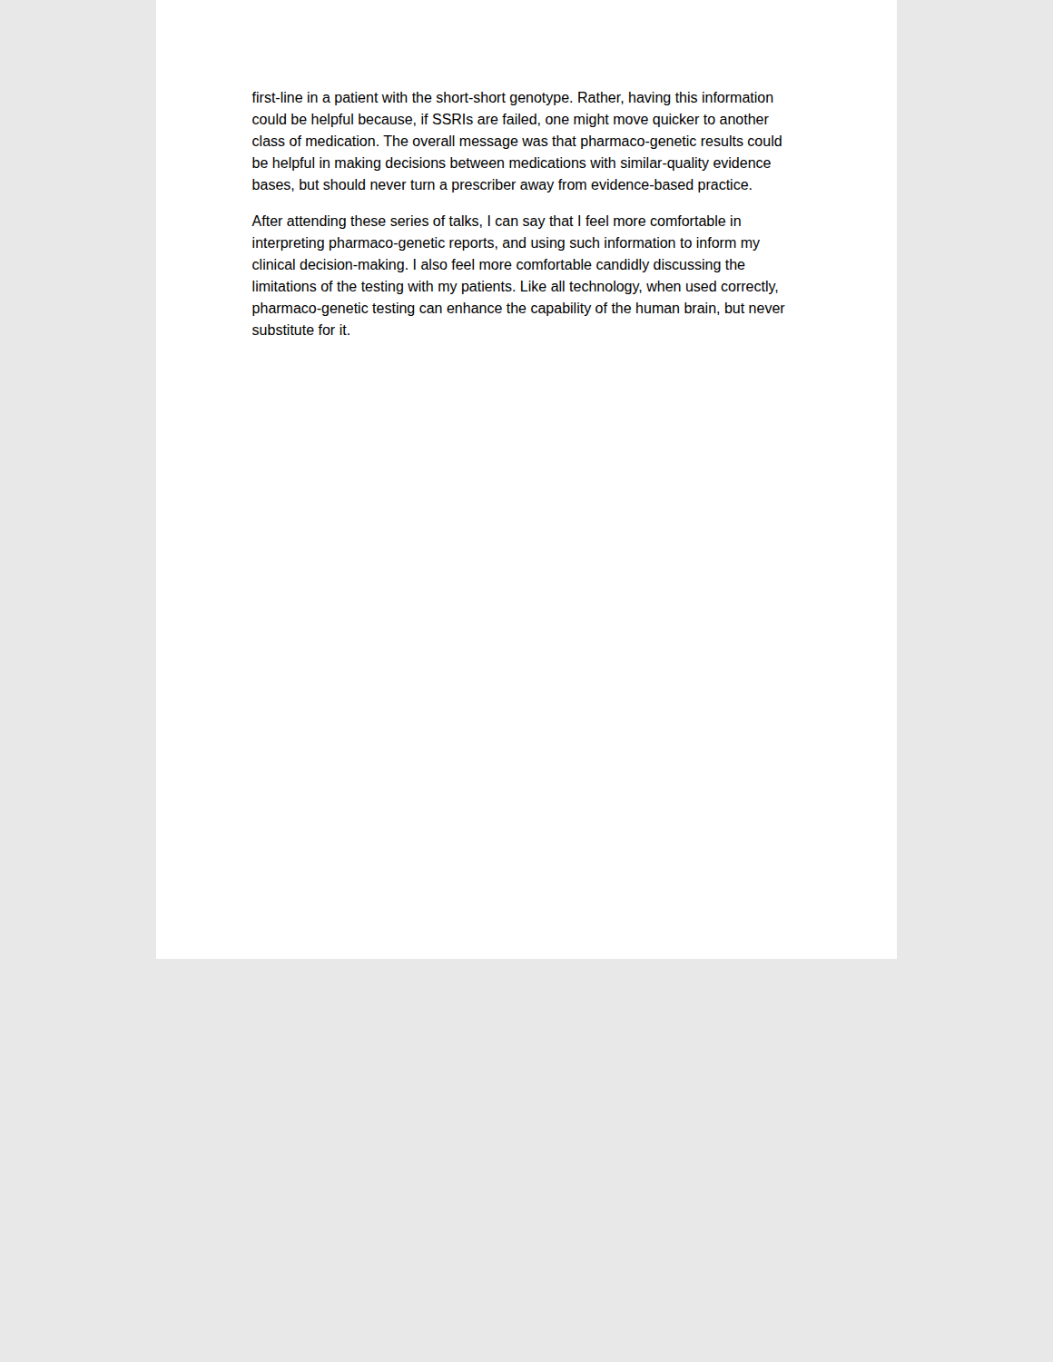first-line in a patient with the short-short genotype. Rather, having this information could be helpful because, if SSRIs are failed, one might move quicker to another class of medication. The overall message was that pharmaco-genetic results could be helpful in making decisions between medications with similar-quality evidence bases, but should never turn a prescriber away from evidence-based practice.
After attending these series of talks, I can say that I feel more comfortable in interpreting pharmaco-genetic reports, and using such information to inform my clinical decision-making. I also feel more comfortable candidly discussing the limitations of the testing with my patients. Like all technology, when used correctly, pharmaco-genetic testing can enhance the capability of the human brain, but never substitute for it.